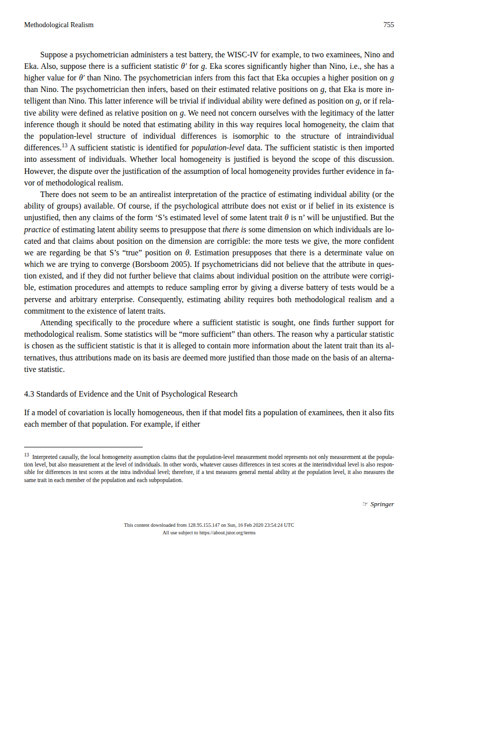Methodological Realism 755
Suppose a psychometrician administers a test battery, the WISC-IV for example, to two examinees, Nino and Eka. Also, suppose there is a sufficient statistic θ′ for g. Eka scores significantly higher than Nino, i.e., she has a higher value for θ′ than Nino. The psychometrician infers from this fact that Eka occupies a higher position on g than Nino. The psychometrician then infers, based on their estimated relative positions on g, that Eka is more intelligent than Nino. This latter inference will be trivial if individual ability were defined as position on g, or if relative ability were defined as relative position on g. We need not concern ourselves with the legitimacy of the latter inference though it should be noted that estimating ability in this way requires local homogeneity, the claim that the population-level structure of individual differences is isomorphic to the structure of intraindividual differences.13 A sufficient statistic is identified for population-level data. The sufficient statistic is then imported into assessment of individuals. Whether local homogeneity is justified is beyond the scope of this discussion. However, the dispute over the justification of the assumption of local homogeneity provides further evidence in favor of methodological realism.
There does not seem to be an antirealist interpretation of the practice of estimating individual ability (or the ability of groups) available. Of course, if the psychological attribute does not exist or if belief in its existence is unjustified, then any claims of the form ‘S’s estimated level of some latent trait θ is n’ will be unjustified. But the practice of estimating latent ability seems to presuppose that there is some dimension on which individuals are located and that claims about position on the dimension are corrigible: the more tests we give, the more confident we are regarding be that S’s “true” position on θ. Estimation presupposes that there is a determinate value on which we are trying to converge (Borsboom 2005). If psychometricians did not believe that the attribute in question existed, and if they did not further believe that claims about individual position on the attribute were corrigible, estimation procedures and attempts to reduce sampling error by giving a diverse battery of tests would be a perverse and arbitrary enterprise. Consequently, estimating ability requires both methodological realism and a commitment to the existence of latent traits.
Attending specifically to the procedure where a sufficient statistic is sought, one finds further support for methodological realism. Some statistics will be “more sufficient” than others. The reason why a particular statistic is chosen as the sufficient statistic is that it is alleged to contain more information about the latent trait than its alternatives, thus attributions made on its basis are deemed more justified than those made on the basis of an alternative statistic.
4.3 Standards of Evidence and the Unit of Psychological Research
If a model of covariation is locally homogeneous, then if that model fits a population of examinees, then it also fits each member of that population. For example, if either
13 Interpreted causally, the local homogeneity assumption claims that the population-level measurement model represents not only measurement at the population level, but also measurement at the level of individuals. In other words, whatever causes differences in test scores at the interindividual level is also responsible for differences in test scores at the intra individual level; therefore, if a test measures general mental ability at the population level, it also measures the same trait in each member of the population and each subpopulation.
☞Springer
This content downloaded from 128.95.155.147 on Sun, 16 Feb 2020 23:54:24 UTC
All use subject to https://about.jstor.org/terms